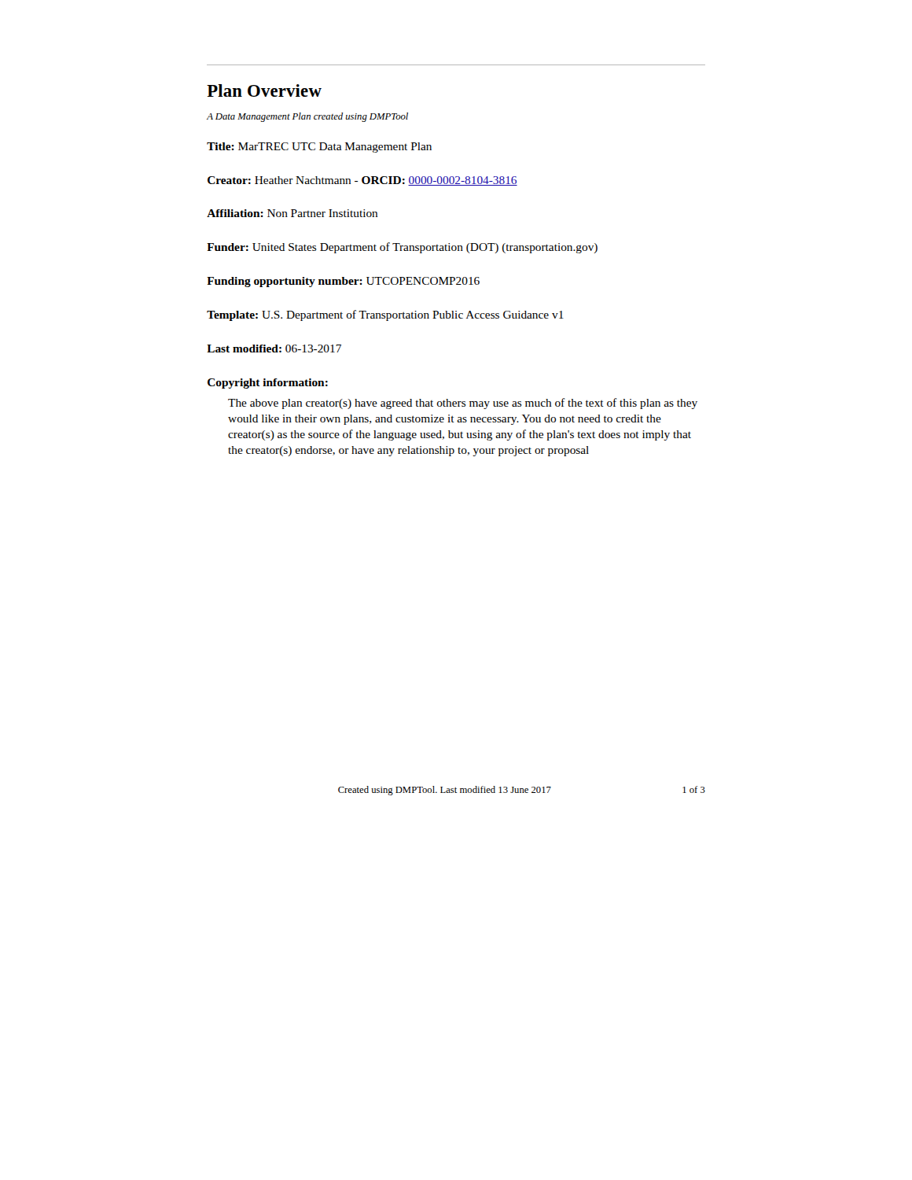Plan Overview
A Data Management Plan created using DMPTool
Title: MarTREC UTC Data Management Plan
Creator: Heather Nachtmann - ORCID: 0000-0002-8104-3816
Affiliation: Non Partner Institution
Funder: United States Department of Transportation (DOT) (transportation.gov)
Funding opportunity number: UTCOPENCOMP2016
Template: U.S. Department of Transportation Public Access Guidance v1
Last modified: 06-13-2017
Copyright information:
The above plan creator(s) have agreed that others may use as much of the text of this plan as they would like in their own plans, and customize it as necessary. You do not need to credit the creator(s) as the source of the language used, but using any of the plan's text does not imply that the creator(s) endorse, or have any relationship to, your project or proposal
Created using DMPTool. Last modified 13 June 2017 1 of 3